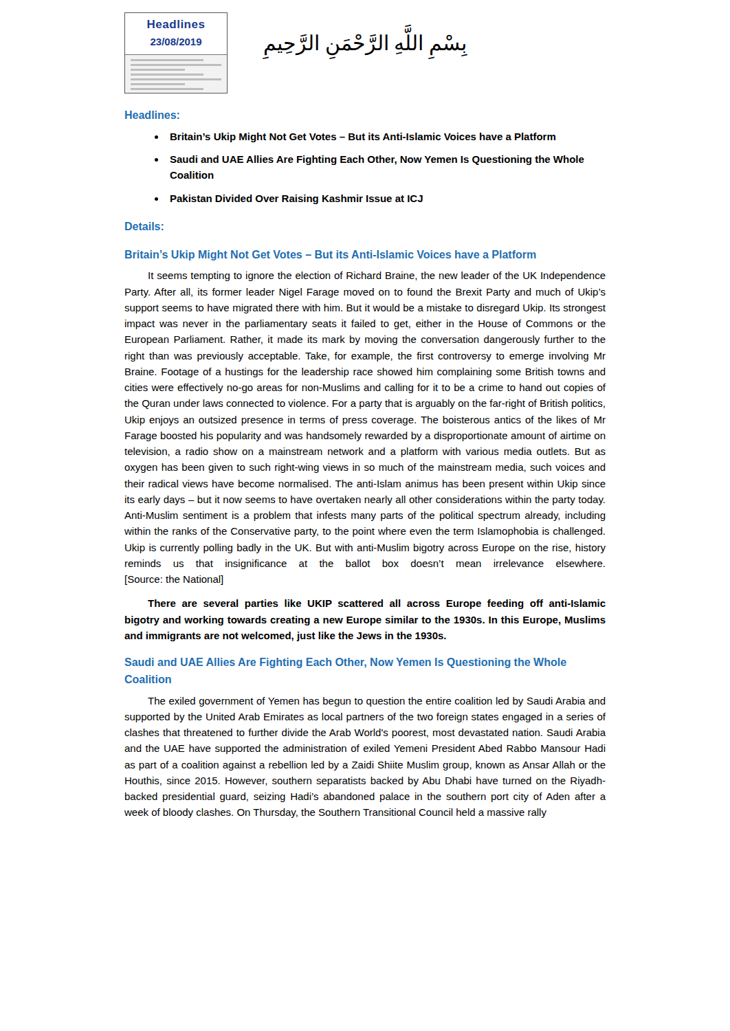Headlines
23/08/2019
بِسْمِ اللَّهِ الرَّحْمَنِ الرَّحِيمِ
Headlines:
Britain’s Ukip Might Not Get Votes – But its Anti-Islamic Voices have a Platform
Saudi and UAE Allies Are Fighting Each Other, Now Yemen Is Questioning the Whole Coalition
Pakistan Divided Over Raising Kashmir Issue at ICJ
Details:
Britain’s Ukip Might Not Get Votes – But its Anti-Islamic Voices have a Platform
It seems tempting to ignore the election of Richard Braine, the new leader of the UK Independence Party. After all, its former leader Nigel Farage moved on to found the Brexit Party and much of Ukip’s support seems to have migrated there with him. But it would be a mistake to disregard Ukip. Its strongest impact was never in the parliamentary seats it failed to get, either in the House of Commons or the European Parliament. Rather, it made its mark by moving the conversation dangerously further to the right than was previously acceptable. Take, for example, the first controversy to emerge involving Mr Braine. Footage of a hustings for the leadership race showed him complaining some British towns and cities were effectively no-go areas for non-Muslims and calling for it to be a crime to hand out copies of the Quran under laws connected to violence. For a party that is arguably on the far-right of British politics, Ukip enjoys an outsized presence in terms of press coverage. The boisterous antics of the likes of Mr Farage boosted his popularity and was handsomely rewarded by a disproportionate amount of airtime on television, a radio show on a mainstream network and a platform with various media outlets. But as oxygen has been given to such right-wing views in so much of the mainstream media, such voices and their radical views have become normalised. The anti-Islam animus has been present within Ukip since its early days – but it now seems to have overtaken nearly all other considerations within the party today. Anti-Muslim sentiment is a problem that infests many parts of the political spectrum already, including within the ranks of the Conservative party, to the point where even the term Islamophobia is challenged. Ukip is currently polling badly in the UK. But with anti-Muslim bigotry across Europe on the rise, history reminds us that insignificance at the ballot box doesn’t mean irrelevance elsewhere. [Source: the National]
There are several parties like UKIP scattered all across Europe feeding off anti-Islamic bigotry and working towards creating a new Europe similar to the 1930s. In this Europe, Muslims and immigrants are not welcomed, just like the Jews in the 1930s.
Saudi and UAE Allies Are Fighting Each Other, Now Yemen Is Questioning the Whole Coalition
The exiled government of Yemen has begun to question the entire coalition led by Saudi Arabia and supported by the United Arab Emirates as local partners of the two foreign states engaged in a series of clashes that threatened to further divide the Arab World's poorest, most devastated nation. Saudi Arabia and the UAE have supported the administration of exiled Yemeni President Abed Rabbo Mansour Hadi as part of a coalition against a rebellion led by a Zaidi Shiite Muslim group, known as Ansar Allah or the Houthis, since 2015. However, southern separatists backed by Abu Dhabi have turned on the Riyadh-backed presidential guard, seizing Hadi’s abandoned palace in the southern port city of Aden after a week of bloody clashes. On Thursday, the Southern Transitional Council held a massive rally